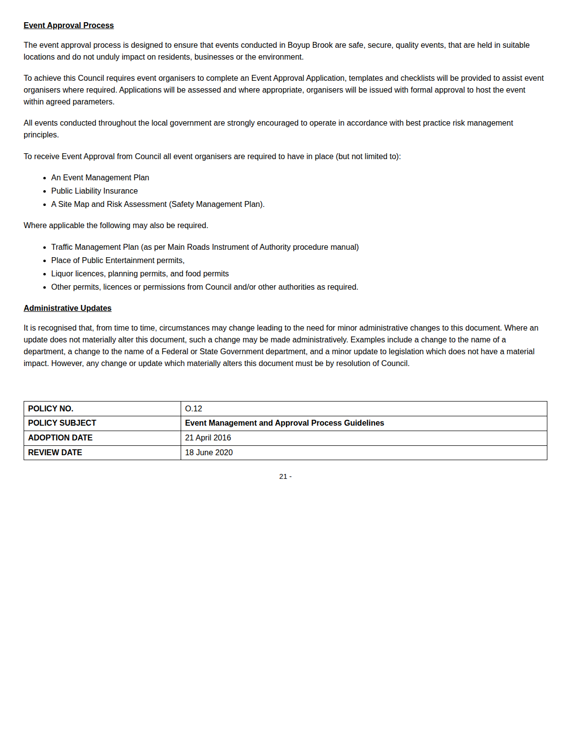Event Approval Process
The event approval process is designed to ensure that events conducted in Boyup Brook are safe, secure, quality events, that are held in suitable locations and do not unduly impact on residents, businesses or the environment.
To achieve this Council requires event organisers to complete an Event Approval Application, templates and checklists will be provided to assist event organisers where required. Applications will be assessed and where appropriate, organisers will be issued with formal approval to host the event within agreed parameters.
All events conducted throughout the local government are strongly encouraged to operate in accordance with best practice risk management principles.
To receive Event Approval from Council all event organisers are required to have in place (but not limited to):
An Event Management Plan
Public Liability Insurance
A Site Map and Risk Assessment (Safety Management Plan).
Where applicable the following may also be required.
Traffic Management Plan (as per Main Roads Instrument of Authority procedure manual)
Place of Public Entertainment permits,
Liquor licences, planning permits, and food permits
Other permits, licences or permissions from Council and/or other authorities as required.
Administrative Updates
It is recognised that, from time to time, circumstances may change leading to the need for minor administrative changes to this document. Where an update does not materially alter this document, such a change may be made administratively. Examples include a change to the name of a department, a change to the name of a Federal or State Government department, and a minor update to legislation which does not have a material impact. However, any change or update which materially alters this document must be by resolution of Council.
| POLICY NO. | O.12 |
| POLICY SUBJECT | Event Management and Approval Process Guidelines |
| ADOPTION DATE | 21 April 2016 |
| REVIEW DATE | 18 June 2020 |
21 -